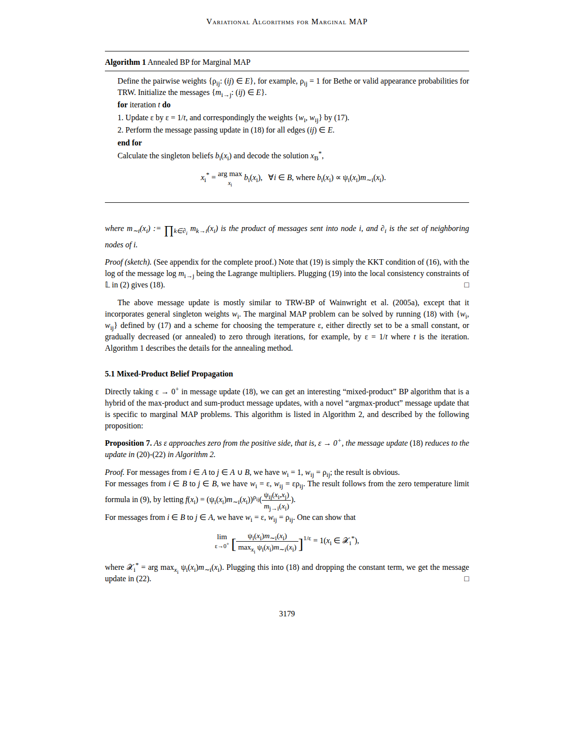Variational Algorithms for Marginal MAP
Algorithm 1 Annealed BP for Marginal MAP
Define the pairwise weights {ρij: (ij) ∈ E}, for example, ρij = 1 for Bethe or valid appearance probabilities for TRW. Initialize the messages {mi→j: (ij) ∈ E}.
for iteration t do
1. Update ε by ε = 1/t, and correspondingly the weights {wi, wij} by (17).
2. Perform the message passing update in (18) for all edges (ij) ∈ E.
end for
Calculate the singleton beliefs bi(xi) and decode the solution xB*,
xi* = arg max xi bi(xi), ∀i ∈ B, where bi(xi) ∝ ψi(xi)m∼i(xi).
where m∼i(xi) := ∏k∈∂i mk→i(xi) is the product of messages sent into node i, and ∂i is the set of neighboring nodes of i.
Proof (sketch). (See appendix for the complete proof.) Note that (19) is simply the KKT condition of (16), with the log of the message log mi→j being the Lagrange multipliers. Plugging (19) into the local consistency constraints of 𝕃 in (2) gives (18). □
The above message update is mostly similar to TRW-BP of Wainwright et al. (2005a), except that it incorporates general singleton weights wi. The marginal MAP problem can be solved by running (18) with {wi, wij} defined by (17) and a scheme for choosing the temperature ε, either directly set to be a small constant, or gradually decreased (or annealed) to zero through iterations, for example, by ε = 1/t where t is the iteration. Algorithm 1 describes the details for the annealing method.
5.1 Mixed-Product Belief Propagation
Directly taking ε → 0+ in message update (18), we can get an interesting “mixed-product” BP algorithm that is a hybrid of the max-product and sum-product message updates, with a novel “argmax-product” message update that is specific to marginal MAP problems. This algorithm is listed in Algorithm 2, and described by the following proposition:
Proposition 7. As ε approaches zero from the positive side, that is, ε → 0+, the message update (18) reduces to the update in (20)-(22) in Algorithm 2.
Proof. For messages from i ∈ A to j ∈ A ∪ B, we have wi = 1, wij = ρij; the result is obvious.
For messages from i ∈ B to j ∈ B, we have wi = ε, wij = ερij. The result follows from the zero temperature limit formula in (9), by letting f(xi) = (ψi(xi)m∼i(xi))ρij(ψij(xi,xj) mj→i(xi)).
For messages from i ∈ B to j ∈ A, we have wi = ε, wij = ρij. One can show that
lim ε→0+ [ψi(xi)m∼i(xi) maxxi ψi(xi)m∼i(xi)]1/ε = 1(xi ∈ 𝒳i*),
where 𝒳i* = arg maxxi ψi(xi)m∼i(xi). Plugging this into (18) and dropping the constant term, we get the message update in (22). □
3179